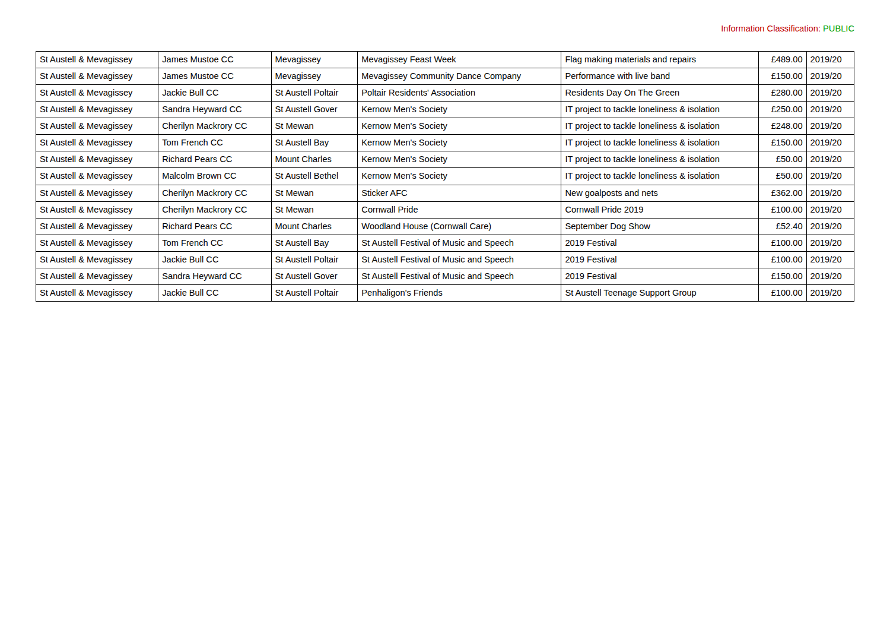Information Classification: PUBLIC
| St Austell & Mevagissey | James Mustoe CC | Mevagissey | Mevagissey Feast Week | Flag making materials and repairs | £489.00 | 2019/20 |
| St Austell & Mevagissey | James Mustoe CC | Mevagissey | Mevagissey Community Dance Company | Performance with live band | £150.00 | 2019/20 |
| St Austell & Mevagissey | Jackie Bull CC | St Austell Poltair | Poltair Residents' Association | Residents Day On The Green | £280.00 | 2019/20 |
| St Austell & Mevagissey | Sandra Heyward CC | St Austell Gover | Kernow Men's Society | IT project to tackle loneliness & isolation | £250.00 | 2019/20 |
| St Austell & Mevagissey | Cherilyn Mackrory CC | St Mewan | Kernow Men's Society | IT project to tackle loneliness & isolation | £248.00 | 2019/20 |
| St Austell & Mevagissey | Tom French CC | St Austell Bay | Kernow Men's Society | IT project to tackle loneliness & isolation | £150.00 | 2019/20 |
| St Austell & Mevagissey | Richard Pears CC | Mount Charles | Kernow Men's Society | IT project to tackle loneliness & isolation | £50.00 | 2019/20 |
| St Austell & Mevagissey | Malcolm Brown CC | St Austell Bethel | Kernow Men's Society | IT project to tackle loneliness & isolation | £50.00 | 2019/20 |
| St Austell & Mevagissey | Cherilyn Mackrory CC | St Mewan | Sticker AFC | New goalposts and nets | £362.00 | 2019/20 |
| St Austell & Mevagissey | Cherilyn Mackrory CC | St Mewan | Cornwall Pride | Cornwall Pride 2019 | £100.00 | 2019/20 |
| St Austell & Mevagissey | Richard Pears CC | Mount Charles | Woodland House (Cornwall Care) | September Dog Show | £52.40 | 2019/20 |
| St Austell & Mevagissey | Tom French CC | St Austell Bay | St Austell Festival of Music and Speech | 2019 Festival | £100.00 | 2019/20 |
| St Austell & Mevagissey | Jackie Bull CC | St Austell Poltair | St Austell Festival of Music and Speech | 2019 Festival | £100.00 | 2019/20 |
| St Austell & Mevagissey | Sandra Heyward CC | St Austell Gover | St Austell Festival of Music and Speech | 2019 Festival | £150.00 | 2019/20 |
| St Austell & Mevagissey | Jackie Bull CC | St Austell Poltair | Penhaligon's Friends | St Austell Teenage Support Group | £100.00 | 2019/20 |